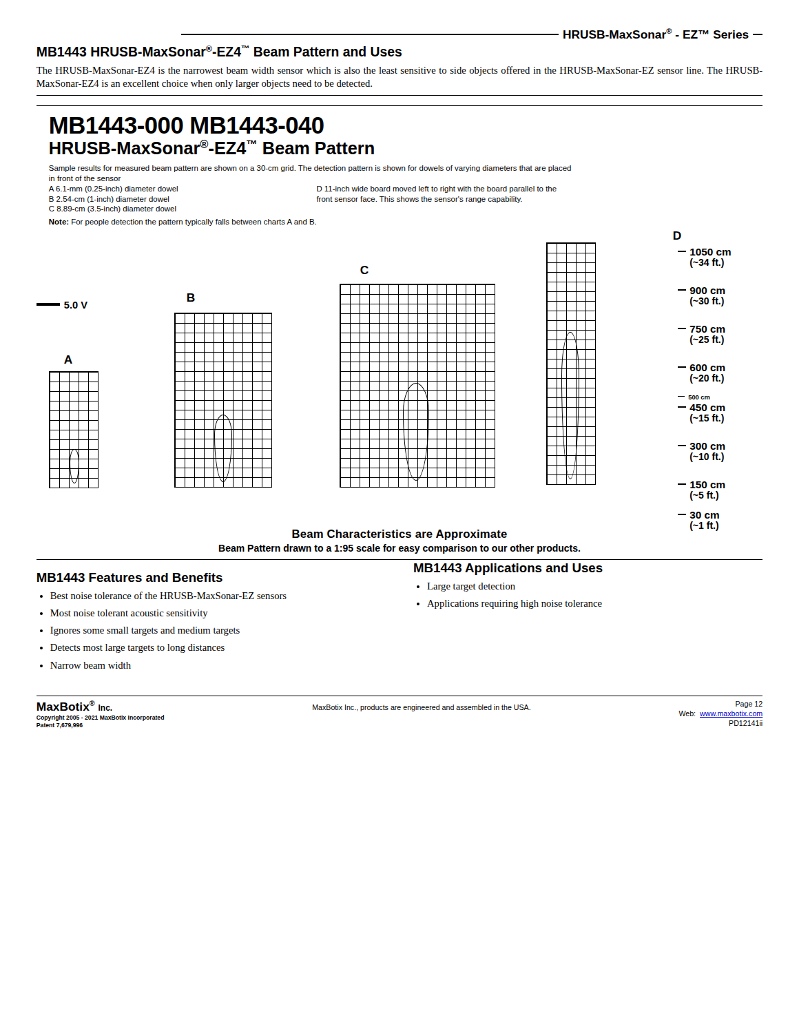HRUSB-MaxSonar® - EZ™ Series
MB1443 HRUSB-MaxSonar®-EZ4™ Beam Pattern and Uses
The HRUSB-MaxSonar-EZ4 is the narrowest beam width sensor which is also the least sensitive to side objects offered in the HRUSB-MaxSonar-EZ sensor line. The HRUSB-MaxSonar-EZ4 is an excellent choice when only larger objects need to be detected.
MB1443-000 MB1443-040
HRUSB-MaxSonar®-EZ4™ Beam Pattern
Sample results for measured beam pattern are shown on a 30-cm grid. The detection pattern is shown for dowels of varying diameters that are placed in front of the sensor
A 6.1-mm (0.25-inch) diameter dowel
B 2.54-cm (1-inch) diameter dowel
C 8.89-cm (3.5-inch) diameter dowel
D 11-inch wide board moved left to right with the board parallel to the front sensor face. This shows the sensor's range capability.
Note: For people detection the pattern typically falls between charts A and B.
D
C
B
A
5.0 V
1050 cm(~34 ft.)
900 cm(~30 ft.)
750 cm(~25 ft.)
600 cm(~20 ft.)
500 cm
450 cm(~15 ft.)
300 cm(~10 ft.)
150 cm(~5 ft.)
30 cm(~1 ft.)
Beam Characteristics are Approximate
Beam Pattern drawn to a 1:95 scale for easy comparison to our other products.
MB1443 Features and Benefits
Best noise tolerance of the HRUSB-MaxSonar-EZ sensors
Most noise tolerant acoustic sensitivity
Ignores some small targets and medium targets
Detects most large targets to long distances
Narrow beam width
MB1443 Applications and Uses
Large target detection
Applications requiring high noise tolerance
MaxBotix® Inc.
Copyright 2005 - 2021 MaxBotix Incorporated
Patent 7,679,996
MaxBotix Inc., products are engineered and assembled in the USA.
Page 12
Web: www.maxbotix.com
PD12141ii